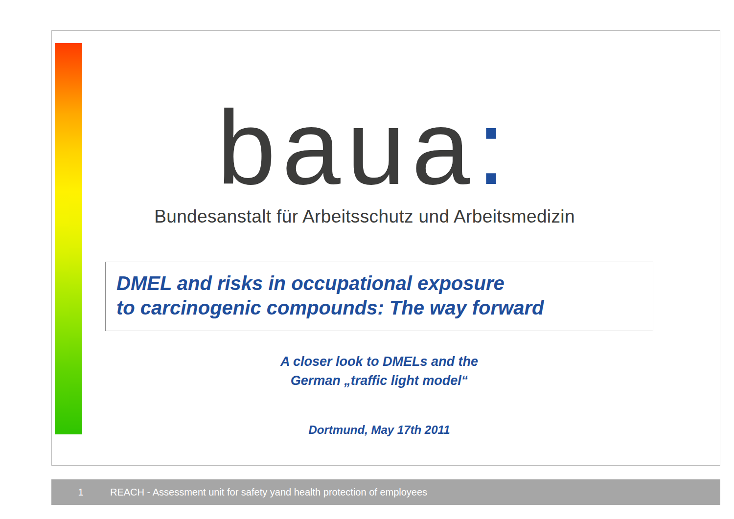baua:
Bundesanstalt für Arbeitsschutz und Arbeitsmedizin
DMEL and risks in occupational exposure
to carcinogenic compounds: The way forward
A closer look to DMELs and the
German „traffic light model“
Dortmund, May 17th 2011
1
REACH - Assessment unit for safety yand health protection of employees